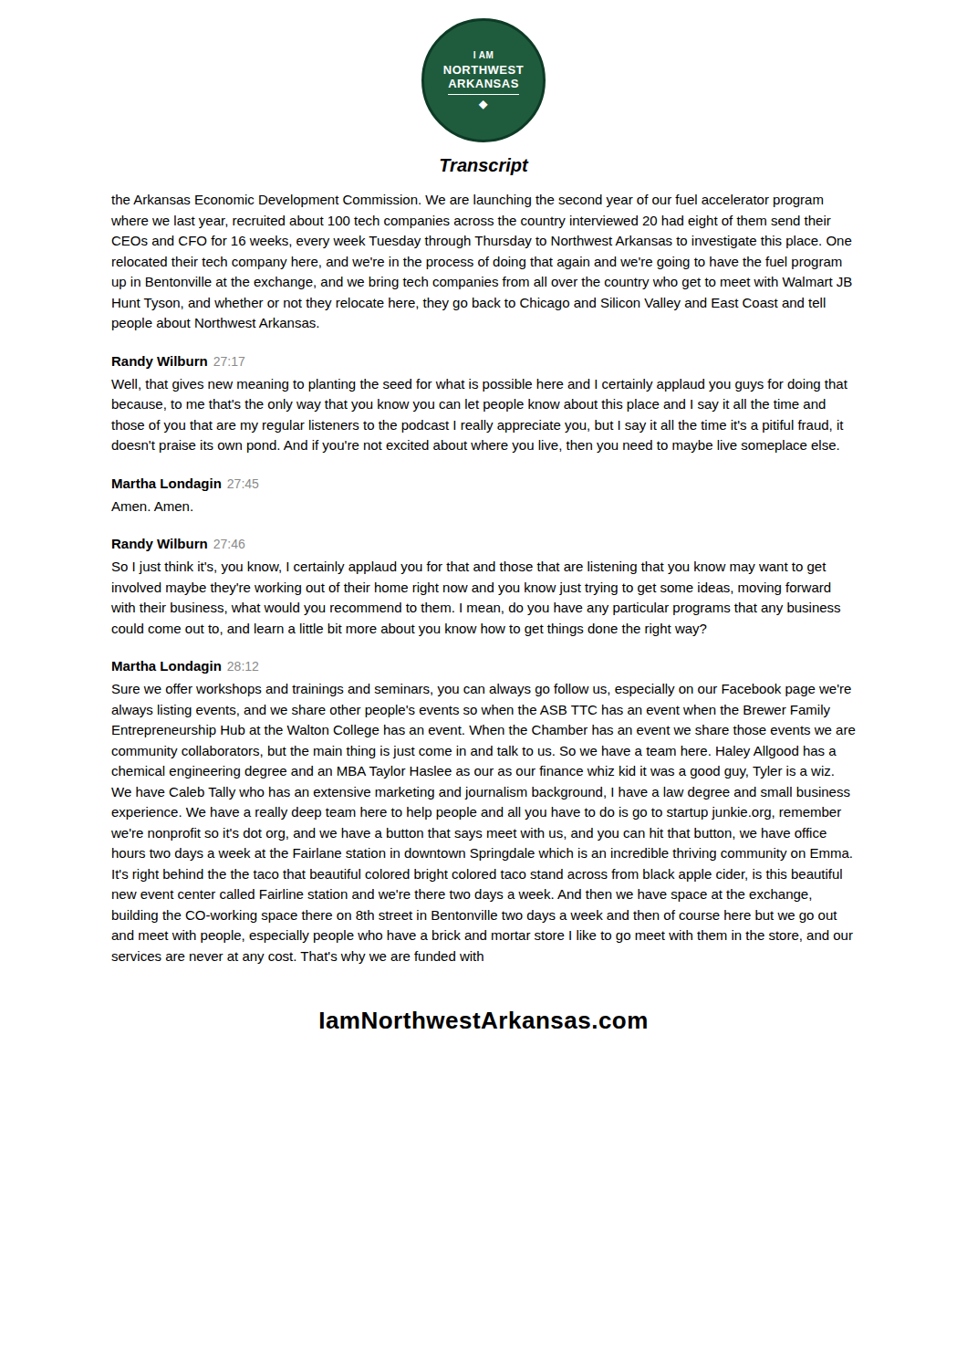I AM NORTHWEST ARKANSAS ◆
Transcript
the Arkansas Economic Development Commission. We are launching the second year of our fuel accelerator program where we last year, recruited about 100 tech companies across the country interviewed 20 had eight of them send their CEOs and CFO for 16 weeks, every week Tuesday through Thursday to Northwest Arkansas to investigate this place. One relocated their tech company here, and we're in the process of doing that again and we're going to have the fuel program up in Bentonville at the exchange, and we bring tech companies from all over the country who get to meet with Walmart JB Hunt Tyson, and whether or not they relocate here, they go back to Chicago and Silicon Valley and East Coast and tell people about Northwest Arkansas.
Randy Wilburn 27:17
Well, that gives new meaning to planting the seed for what is possible here and I certainly applaud you guys for doing that because, to me that's the only way that you know you can let people know about this place and I say it all the time and those of you that are my regular listeners to the podcast I really appreciate you, but I say it all the time it's a pitiful fraud, it doesn't praise its own pond. And if you're not excited about where you live, then you need to maybe live someplace else.
Martha Londagin 27:45
Amen. Amen.
Randy Wilburn 27:46
So I just think it's, you know, I certainly applaud you for that and those that are listening that you know may want to get involved maybe they're working out of their home right now and you know just trying to get some ideas, moving forward with their business, what would you recommend to them. I mean, do you have any particular programs that any business could come out to, and learn a little bit more about you know how to get things done the right way?
Martha Londagin 28:12
Sure we offer workshops and trainings and seminars, you can always go follow us, especially on our Facebook page we're always listing events, and we share other people's events so when the ASB TTC has an event when the Brewer Family Entrepreneurship Hub at the Walton College has an event. When the Chamber has an event we share those events we are community collaborators, but the main thing is just come in and talk to us. So we have a team here. Haley Allgood has a chemical engineering degree and an MBA Taylor Haslee as our as our finance whiz kid it was a good guy, Tyler is a wiz. We have Caleb Tally who has an extensive marketing and journalism background, I have a law degree and small business experience. We have a really deep team here to help people and all you have to do is go to startup junkie.org, remember we're nonprofit so it's dot org, and we have a button that says meet with us, and you can hit that button, we have office hours two days a week at the Fairlane station in downtown Springdale which is an incredible thriving community on Emma. It's right behind the the taco that beautiful colored bright colored taco stand across from black apple cider, is this beautiful new event center called Fairline station and we're there two days a week. And then we have space at the exchange, building the CO-working space there on 8th street in Bentonville two days a week and then of course here but we go out and meet with people, especially people who have a brick and mortar store I like to go meet with them in the store, and our services are never at any cost. That's why we are funded with
IamNorthwestArkansas.com